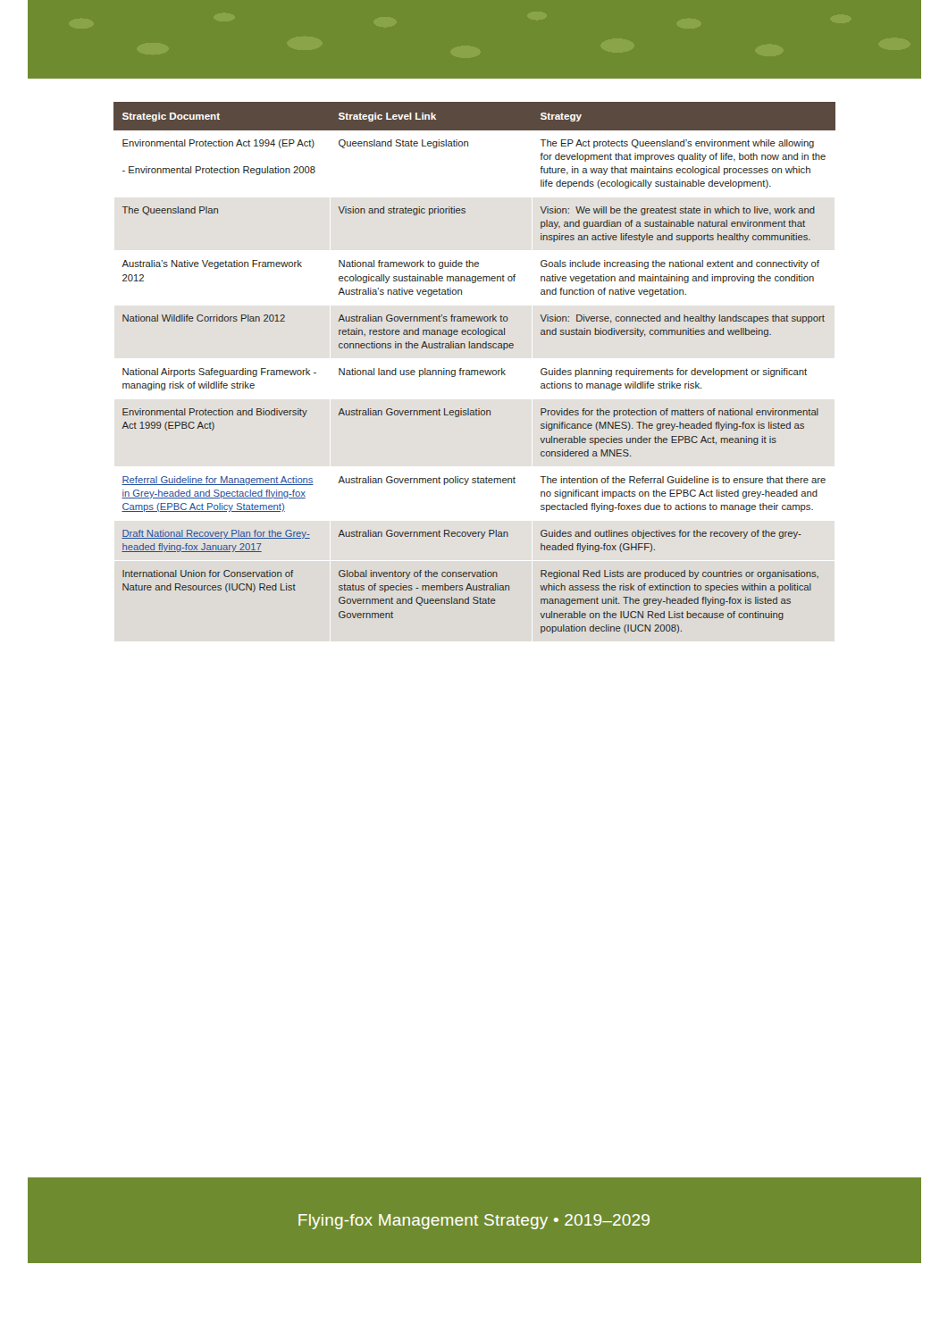| Strategic Document | Strategic Level Link | Strategy |
| --- | --- | --- |
| Environmental Protection Act 1994 (EP Act) - Environmental Protection Regulation 2008 | Queensland State Legislation | The EP Act protects Queensland’s environment while allowing for development that improves quality of life, both now and in the future, in a way that maintains ecological processes on which life depends (ecologically sustainable development). |
| The Queensland Plan | Vision and strategic priorities | Vision: We will be the greatest state in which to live, work and play, and guardian of a sustainable natural environment that inspires an active lifestyle and supports healthy communities. |
| Australia’s Native Vegetation Framework 2012 | National framework to guide the ecologically sustainable management of Australia’s native vegetation | Goals include increasing the national extent and connectivity of native vegetation and maintaining and improving the condition and function of native vegetation. |
| National Wildlife Corridors Plan 2012 | Australian Government’s framework to retain, restore and manage ecological connections in the Australian landscape | Vision: Diverse, connected and healthy landscapes that support and sustain biodiversity, communities and wellbeing. |
| National Airports Safeguarding Framework - managing risk of wildlife strike | National land use planning framework | Guides planning requirements for development or significant actions to manage wildlife strike risk. |
| Environmental Protection and Biodiversity Act 1999 (EPBC Act) | Australian Government Legislation | Provides for the protection of matters of national environmental significance (MNES). The grey-headed flying-fox is listed as vulnerable species under the EPBC Act, meaning it is considered a MNES. |
| Referral Guideline for Management Actions in Grey-headed and Spectacled flying-fox Camps (EPBC Act Policy Statement) | Australian Government policy statement | The intention of the Referral Guideline is to ensure that there are no significant impacts on the EPBC Act listed grey-headed and spectacled flying-foxes due to actions to manage their camps. |
| Draft National Recovery Plan for the Grey-headed flying-fox January 2017 | Australian Government Recovery Plan | Guides and outlines objectives for the recovery of the grey-headed flying-fox (GHFF). |
| International Union for Conservation of Nature and Resources (IUCN) Red List | Global inventory of the conservation status of species - members Australian Government and Queensland State Government | Regional Red Lists are produced by countries or organisations, which assess the risk of extinction to species within a political management unit. The grey-headed flying-fox is listed as vulnerable on the IUCN Red List because of continuing population decline (IUCN 2008). |
Flying-fox Management Strategy • 2019–2029